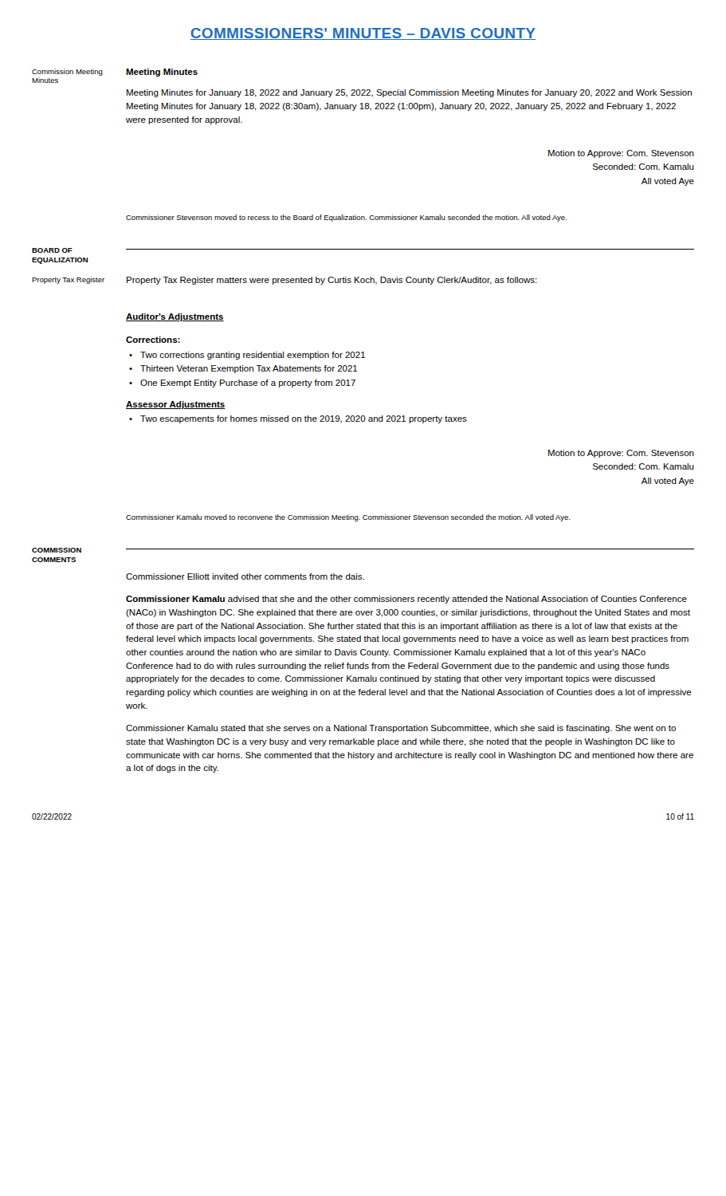COMMISSIONERS' MINUTES – DAVIS COUNTY
Commission Meeting Minutes
Meeting Minutes
Meeting Minutes for January 18, 2022 and January 25, 2022, Special Commission Meeting Minutes for January 20, 2022 and Work Session Meeting Minutes for January 18, 2022 (8:30am), January 18, 2022 (1:00pm), January 20, 2022, January 25, 2022 and February 1, 2022 were presented for approval.
Motion to Approve: Com. Stevenson
Seconded: Com. Kamalu
All voted Aye
Commissioner Stevenson moved to recess to the Board of Equalization. Commissioner Kamalu seconded the motion. All voted Aye.
Board of Equalization
Property Tax Register
Property Tax Register matters were presented by Curtis Koch, Davis County Clerk/Auditor, as follows:
Auditor's Adjustments
Corrections:
Two corrections granting residential exemption for 2021
Thirteen Veteran Exemption Tax Abatements for 2021
One Exempt Entity Purchase of a property from 2017
Assessor Adjustments
Two escapements for homes missed on the 2019, 2020 and 2021 property taxes
Motion to Approve: Com. Stevenson
Seconded: Com. Kamalu
All voted Aye
Commissioner Kamalu moved to reconvene the Commission Meeting. Commissioner Stevenson seconded the motion. All voted Aye.
Commission Comments
Commissioner Elliott invited other comments from the dais.
Commissioner Kamalu advised that she and the other commissioners recently attended the National Association of Counties Conference (NACo) in Washington DC. She explained that there are over 3,000 counties, or similar jurisdictions, throughout the United States and most of those are part of the National Association. She further stated that this is an important affiliation as there is a lot of law that exists at the federal level which impacts local governments. She stated that local governments need to have a voice as well as learn best practices from other counties around the nation who are similar to Davis County. Commissioner Kamalu explained that a lot of this year's NACo Conference had to do with rules surrounding the relief funds from the Federal Government due to the pandemic and using those funds appropriately for the decades to come. Commissioner Kamalu continued by stating that other very important topics were discussed regarding policy which counties are weighing in on at the federal level and that the National Association of Counties does a lot of impressive work.
Commissioner Kamalu stated that she serves on a National Transportation Subcommittee, which she said is fascinating. She went on to state that Washington DC is a very busy and very remarkable place and while there, she noted that the people in Washington DC like to communicate with car horns. She commented that the history and architecture is really cool in Washington DC and mentioned how there are a lot of dogs in the city.
02/22/2022
10 of 11